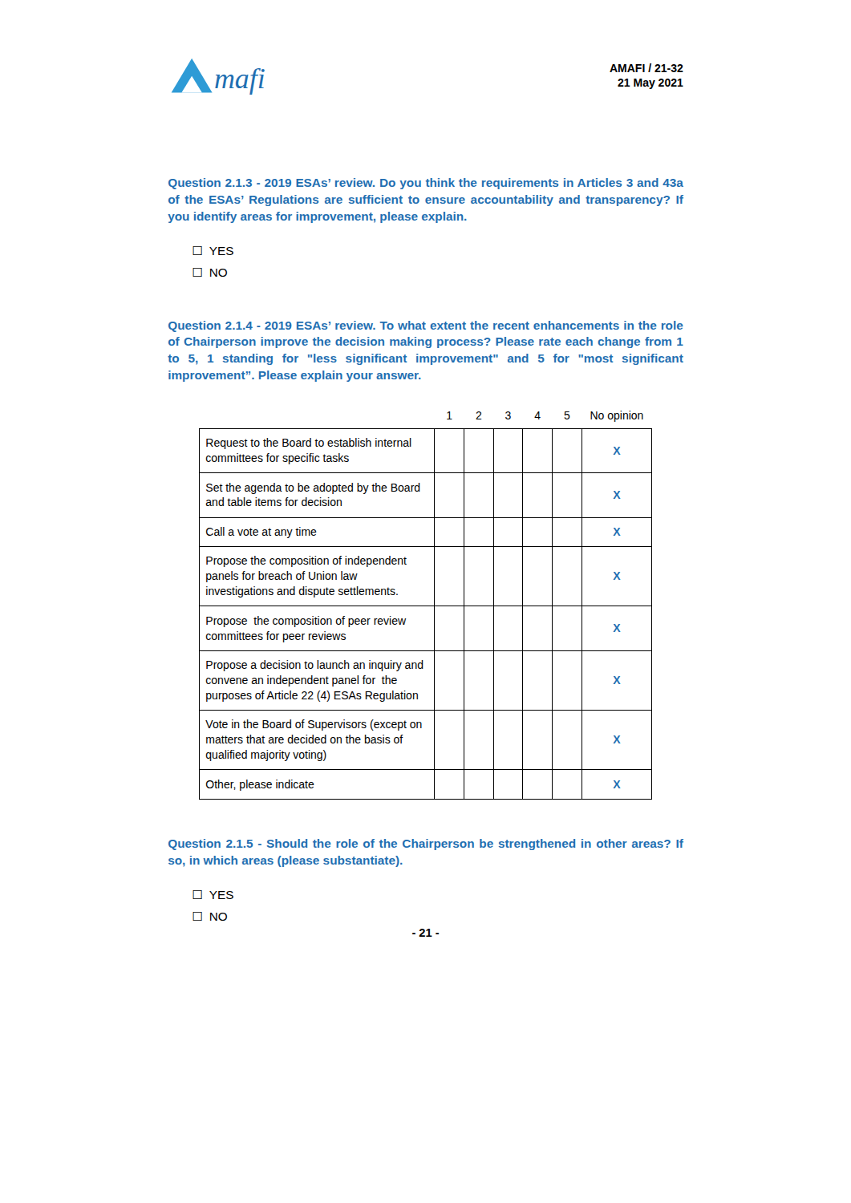mafi
AMAFI / 21-32
21 May 2021
Question 2.1.3 - 2019 ESAs’ review. Do you think the requirements in Articles 3 and 43a of the ESAs’ Regulations are sufficient to ensure accountability and transparency? If you identify areas for improvement, please explain.
☐YES
☐NO
Question 2.1.4 - 2019 ESAs’ review. To what extent the recent enhancements in the role of Chairperson improve the decision making process? Please rate each change from 1 to 5, 1 standing for "less significant improvement" and 5 for "most significant improvement”. Please explain your answer.
| | 1 | 2 | 3 | 4 | 5 | No opinion |
| --- | --- | --- | --- | --- | --- | --- |
| Request to the Board to establish internal committees for specific tasks | | | | | | X |
| Set the agenda to be adopted by the Board and table items for decision | | | | | | X |
| Call a vote at any time | | | | | | X |
| Propose the composition of independent panels for breach of Union law investigations and dispute settlements. | | | | | | X |
| Propose the composition of peer review committees for peer reviews | | | | | | X |
| Propose a decision to launch an inquiry and convene an independent panel for the purposes of Article 22 (4) ESAs Regulation | | | | | | X |
| Vote in the Board of Supervisors (except on matters that are decided on the basis of qualified majority voting) | | | | | | X |
| Other, please indicate | | | | | | X |
Question 2.1.5 - Should the role of the Chairperson be strengthened in other areas? If so, in which areas (please substantiate).
☐YES
☐NO
- 21 -